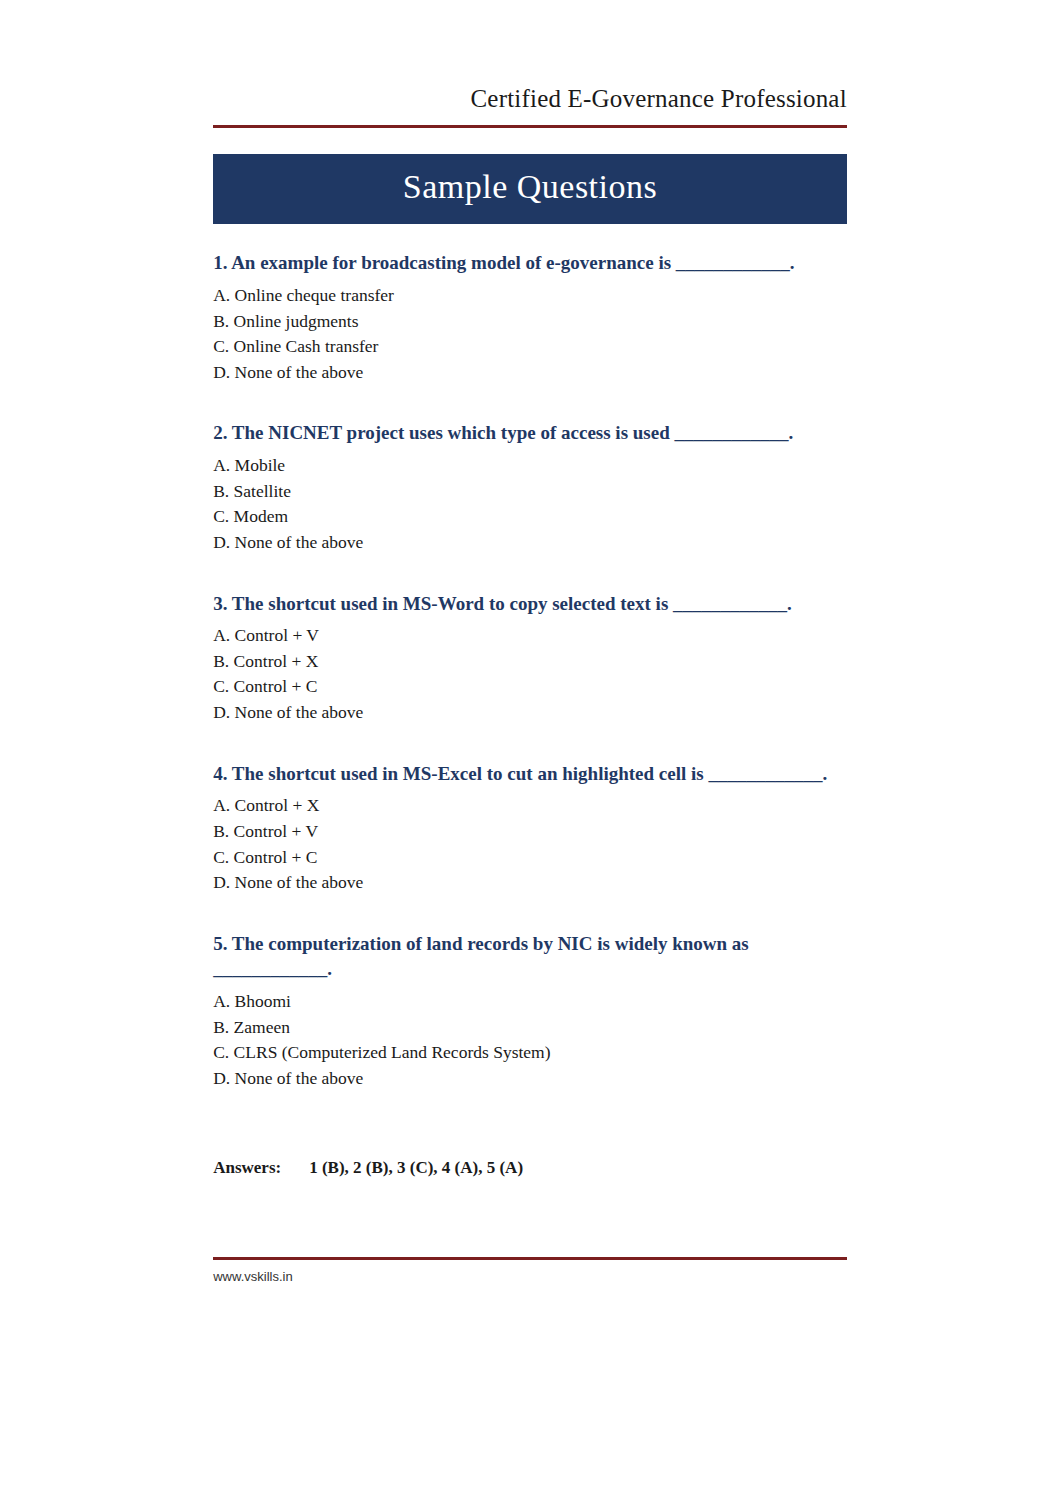Certified E-Governance Professional
Sample Questions
1. An example for broadcasting model of e-governance is ____________.
A. Online cheque transfer
B. Online judgments
C. Online Cash transfer
D. None of the above
2. The NICNET project uses which type of access is used ____________.
A. Mobile
B. Satellite
C. Modem
D. None of the above
3. The shortcut used in MS-Word to copy selected text is ____________.
A. Control + V
B. Control + X
C. Control + C
D. None of the above
4. The shortcut used in MS-Excel to cut an highlighted cell is ____________.
A. Control + X
B. Control + V
C. Control + C
D. None of the above
5. The computerization of land records by NIC is widely known as ____________.
A. Bhoomi
B. Zameen
C. CLRS (Computerized Land Records System)
D. None of the above
Answers: 1 (B), 2 (B), 3 (C), 4 (A), 5 (A)
www.vskills.in